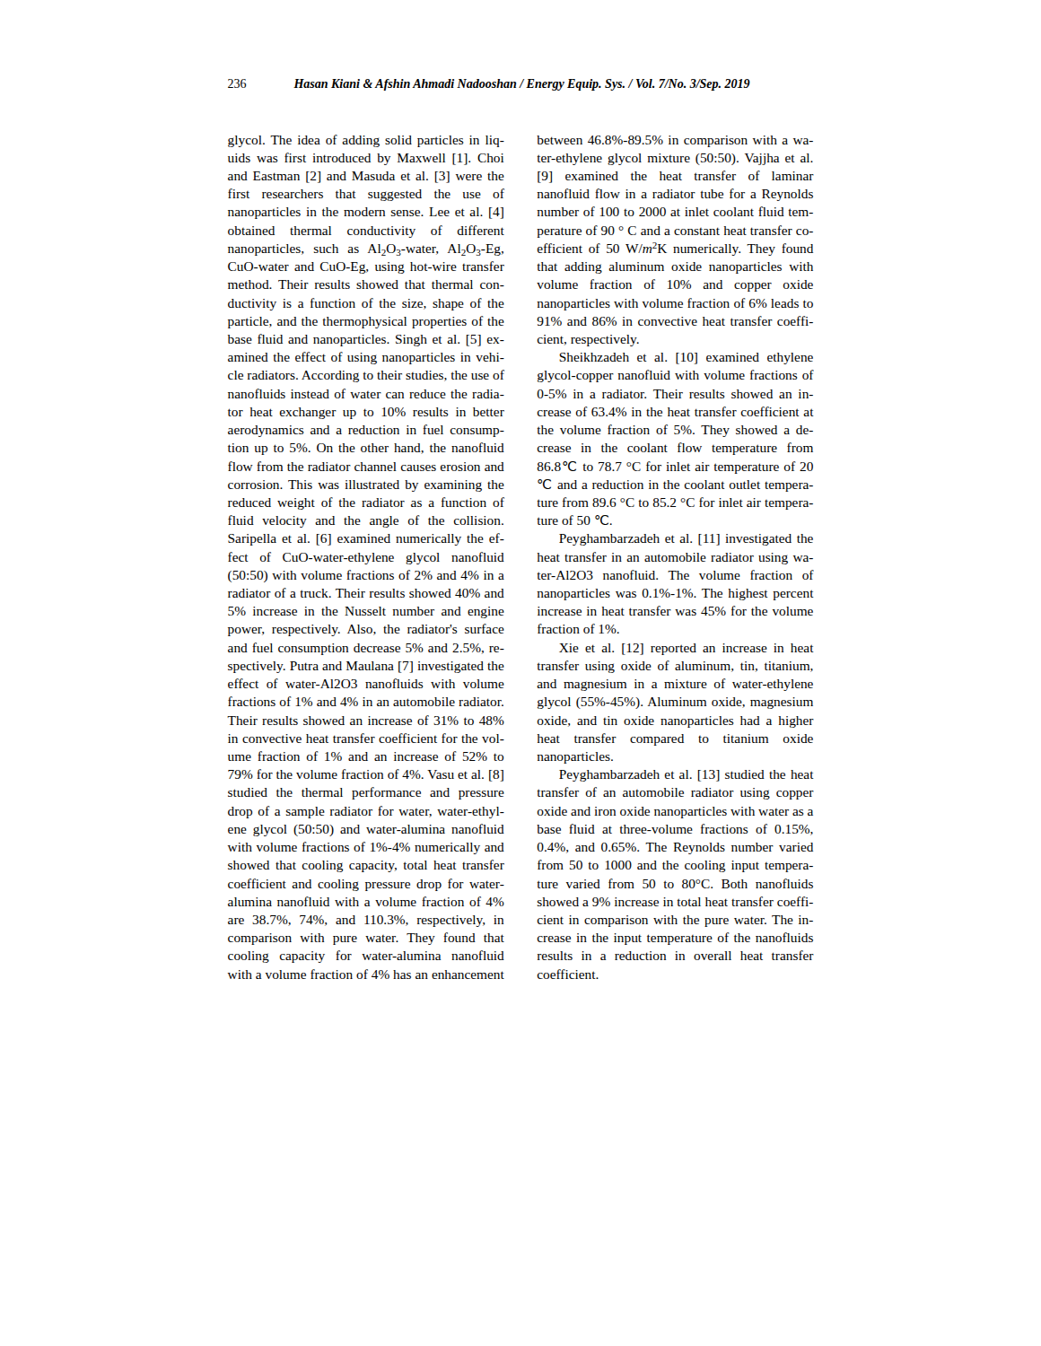236 Hasan Kiani & Afshin Ahmadi Nadooshan / Energy Equip. Sys. / Vol. 7/No. 3/Sep. 2019
glycol. The idea of adding solid particles in liquids was first introduced by Maxwell [1]. Choi and Eastman [2] and Masuda et al. [3] were the first researchers that suggested the use of nanoparticles in the modern sense. Lee et al. [4] obtained thermal conductivity of different nanoparticles, such as Al2O3-water, Al2O3-Eg, CuO-water and CuO-Eg, using hot-wire transfer method. Their results showed that thermal conductivity is a function of the size, shape of the particle, and the thermophysical properties of the base fluid and nanoparticles. Singh et al. [5] examined the effect of using nanoparticles in vehicle radiators. According to their studies, the use of nanofluids instead of water can reduce the radiator heat exchanger up to 10% results in better aerodynamics and a reduction in fuel consumption up to 5%. On the other hand, the nanofluid flow from the radiator channel causes erosion and corrosion. This was illustrated by examining the reduced weight of the radiator as a function of fluid velocity and the angle of the collision. Saripella et al. [6] examined numerically the effect of CuO-water-ethylene glycol nanofluid (50:50) with volume fractions of 2% and 4% in a radiator of a truck. Their results showed 40% and 5% increase in the Nusselt number and engine power, respectively. Also, the radiator's surface and fuel consumption decrease 5% and 2.5%, respectively. Putra and Maulana [7] investigated the effect of water-Al2O3 nanofluids with volume fractions of 1% and 4% in an automobile radiator. Their results showed an increase of 31% to 48% in convective heat transfer coefficient for the volume fraction of 1% and an increase of 52% to 79% for the volume fraction of 4%. Vasu et al. [8] studied the thermal performance and pressure drop of a sample radiator for water, water-ethylene glycol (50:50) and water-alumina nanofluid with volume fractions of 1%-4% numerically and showed that cooling capacity, total heat transfer coefficient and cooling pressure drop for water-alumina nanofluid with a volume fraction of 4% are 38.7%, 74%, and 110.3%, respectively, in comparison with pure water. They found that cooling capacity for water-alumina nanofluid with a volume fraction of 4% has an enhancement between 46.8%-89.5% in comparison with a water-ethylene glycol mixture (50:50). Vajjha et al. [9] examined the heat transfer of laminar nanofluid flow in a radiator tube for a Reynolds number of 100 to 2000 at inlet coolant fluid temperature of 90 ° C and a constant heat transfer coefficient of 50 W/m2K numerically. They found that adding aluminum oxide nanoparticles with volume fraction of 10% and copper oxide nanoparticles with volume fraction of 6% leads to 91% and 86% in convective heat transfer coefficient, respectively.
Sheikhzadeh et al. [10] examined ethylene glycol-copper nanofluid with volume fractions of 0-5% in a radiator. Their results showed an increase of 63.4% in the heat transfer coefficient at the volume fraction of 5%. They showed a decrease in the coolant flow temperature from 86.8℃ to 78.7 °C for inlet air temperature of 20 ℃ and a reduction in the coolant outlet temperature from 89.6 °C to 85.2 °C for inlet air temperature of 50 ℃.
Peyghambarzadeh et al. [11] investigated the heat transfer in an automobile radiator using water-Al2O3 nanofluid. The volume fraction of nanoparticles was 0.1%-1%. The highest percent increase in heat transfer was 45% for the volume fraction of 1%.
Xie et al. [12] reported an increase in heat transfer using oxide of aluminum, tin, titanium, and magnesium in a mixture of water-ethylene glycol (55%-45%). Aluminum oxide, magnesium oxide, and tin oxide nanoparticles had a higher heat transfer compared to titanium oxide nanoparticles.
Peyghambarzadeh et al. [13] studied the heat transfer of an automobile radiator using copper oxide and iron oxide nanoparticles with water as a base fluid at three-volume fractions of 0.15%, 0.4%, and 0.65%. The Reynolds number varied from 50 to 1000 and the cooling input temperature varied from 50 to 80°C. Both nanofluids showed a 9% increase in total heat transfer coefficient in comparison with the pure water. The increase in the input temperature of the nanofluids results in a reduction in overall heat transfer coefficient.